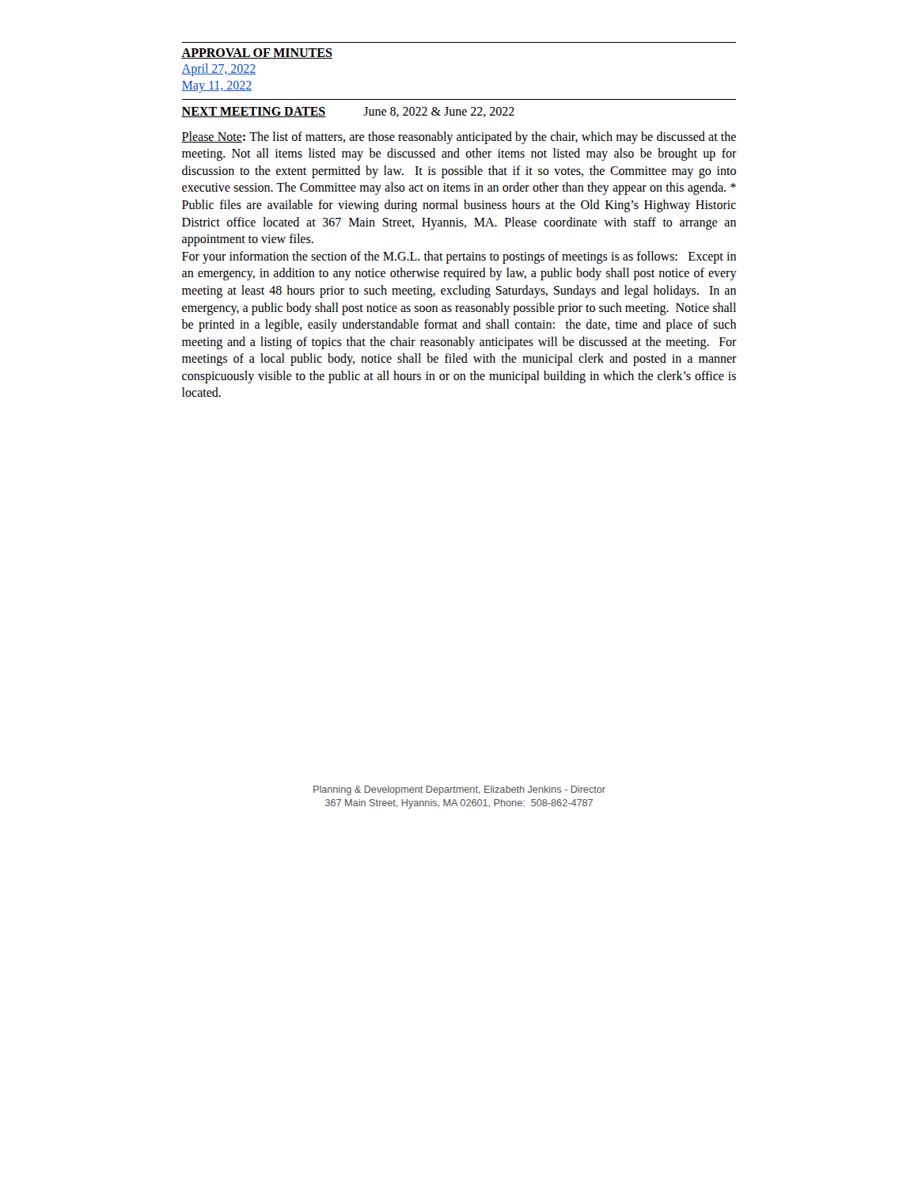APPROVAL OF MINUTES
April 27, 2022 May 11, 2022
NEXT MEETING DATES June 8, 2022 & June 22, 2022
Please Note: The list of matters, are those reasonably anticipated by the chair, which may be discussed at the meeting. Not all items listed may be discussed and other items not listed may also be brought up for discussion to the extent permitted by law. It is possible that if it so votes, the Committee may go into executive session. The Committee may also act on items in an order other than they appear on this agenda. * Public files are available for viewing during normal business hours at the Old King’s Highway Historic District office located at 367 Main Street, Hyannis, MA. Please coordinate with staff to arrange an appointment to view files.
For your information the section of the M.G.L. that pertains to postings of meetings is as follows: Except in an emergency, in addition to any notice otherwise required by law, a public body shall post notice of every meeting at least 48 hours prior to such meeting, excluding Saturdays, Sundays and legal holidays. In an emergency, a public body shall post notice as soon as reasonably possible prior to such meeting. Notice shall be printed in a legible, easily understandable format and shall contain: the date, time and place of such meeting and a listing of topics that the chair reasonably anticipates will be discussed at the meeting. For meetings of a local public body, notice shall be filed with the municipal clerk and posted in a manner conspicuously visible to the public at all hours in or on the municipal building in which the clerk’s office is located.
Planning & Development Department, Elizabeth Jenkins - Director
367 Main Street, Hyannis, MA 02601, Phone: 508-862-4787